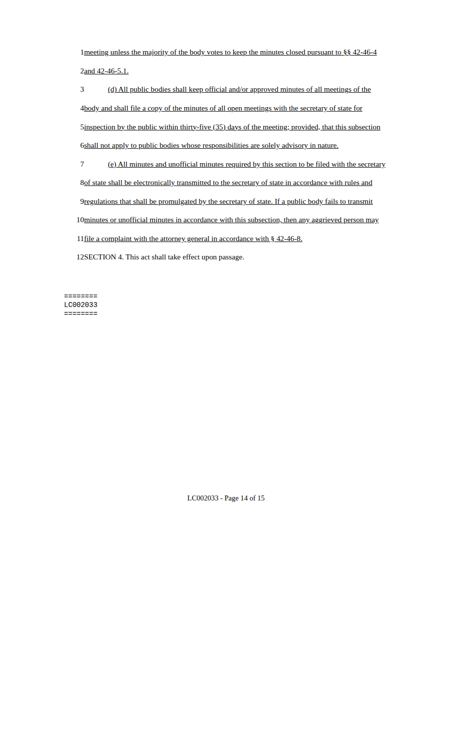| 1 | meeting unless the majority of the body votes to keep the minutes closed pursuant to §§ 42-46-4 |
| 2 | and 42-46-5.1. |
| 3 | (d) All public bodies shall keep official and/or approved minutes of all meetings of the |
| 4 | body and shall file a copy of the minutes of all open meetings with the secretary of state for |
| 5 | inspection by the public within thirty-five (35) days of the meeting; provided, that this subsection |
| 6 | shall not apply to public bodies whose responsibilities are solely advisory in nature. |
| 7 | (e) All minutes and unofficial minutes required by this section to be filed with the secretary |
| 8 | of state shall be electronically transmitted to the secretary of state in accordance with rules and |
| 9 | regulations that shall be promulgated by the secretary of state. If a public body fails to transmit |
| 10 | minutes or unofficial minutes in accordance with this subsection, then any aggrieved person may |
| 11 | file a complaint with the attorney general in accordance with § 42-46-8. |
| 12 | SECTION 4. This act shall take effect upon passage. |
========
LC002033
========
LC002033 - Page 14 of 15